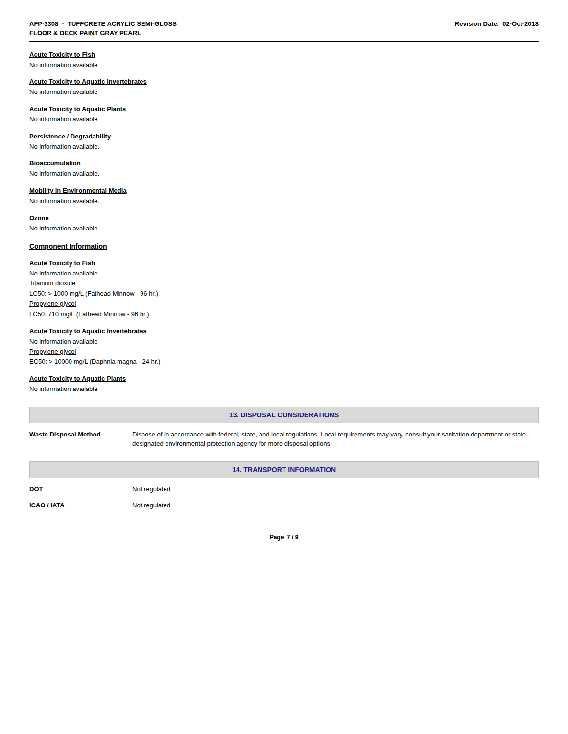AFP-3308 - TUFFCRETE ACRYLIC SEMI-GLOSS
FLOOR & DECK PAINT GRAY PEARL
Revision Date: 02-Oct-2018
Acute Toxicity to Fish
No information available
Acute Toxicity to Aquatic Invertebrates
No information available
Acute Toxicity to Aquatic Plants
No information available
Persistence / Degradability
No information available.
Bioaccumulation
No information available.
Mobility in Environmental Media
No information available.
Ozone
No information available
Component Information
Acute Toxicity to Fish
No information available
Titanium dioxide
LC50: > 1000 mg/L (Fathead Minnow - 96 hr.)
Propylene glycol
LC50: 710 mg/L (Fathead Minnow - 96 hr.)
Acute Toxicity to Aquatic Invertebrates
No information available
Propylene glycol
EC50: > 10000 mg/L (Daphnia magna - 24 hr.)
Acute Toxicity to Aquatic Plants
No information available
13. DISPOSAL CONSIDERATIONS
Waste Disposal Method
Dispose of in accordance with federal, state, and local regulations. Local requirements may vary, consult your sanitation department or state-designated environmental protection agency for more disposal options.
14. TRANSPORT INFORMATION
DOT
Not regulated
ICAO / IATA
Not regulated
Page 7 / 9